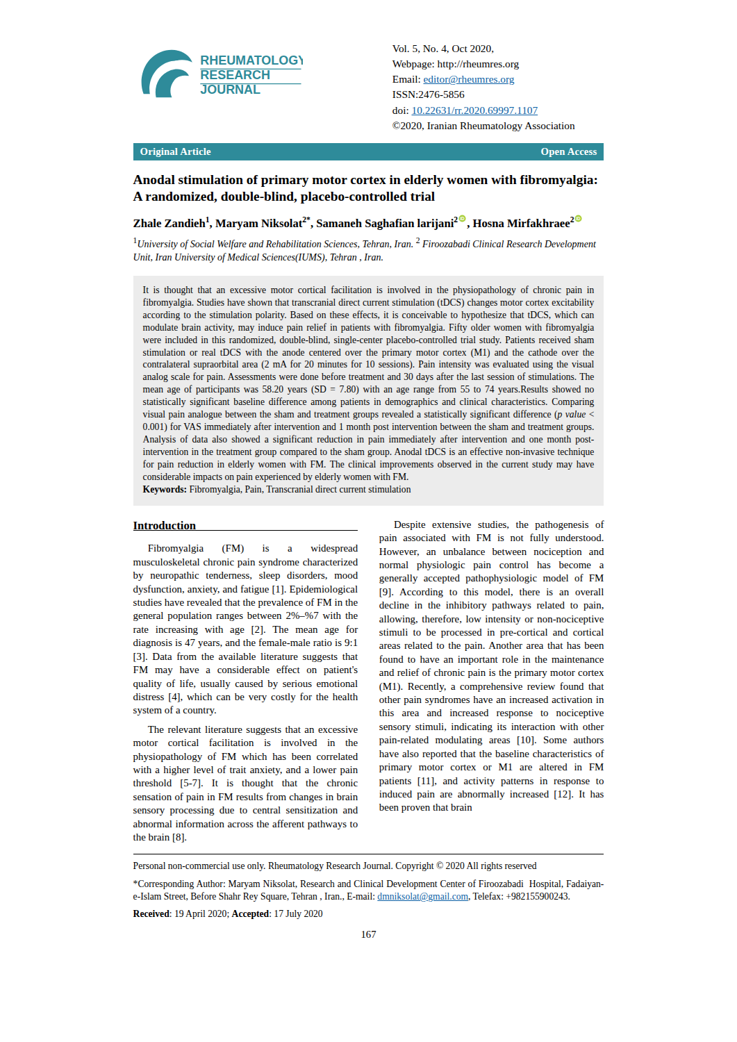RHEUMATOLOGY RESEARCH JOURNAL
Vol. 5, No. 4, Oct 2020,
Webpage: http://rheumres.org
Email: editor@rheumres.org
ISSN:2476-5856
doi: 10.22631/rr.2020.69997.1107
©2020, Iranian Rheumatology Association
Original Article Open Access
Anodal stimulation of primary motor cortex in elderly women with fibromyalgia: A randomized, double-blind, placebo-controlled trial
Zhale Zandieh1, Maryam Niksolat2*, Samaneh Saghafian larijani2iD, Hosna Mirfakhraee2iD
1University of Social Welfare and Rehabilitation Sciences, Tehran, Iran. 2 Firoozabadi Clinical Research Development Unit, Iran University of Medical Sciences(IUMS), Tehran , Iran.
It is thought that an excessive motor cortical facilitation is involved in the physiopathology of chronic pain in fibromyalgia. Studies have shown that transcranial direct current stimulation (tDCS) changes motor cortex excitability according to the stimulation polarity. Based on these effects, it is conceivable to hypothesize that tDCS, which can modulate brain activity, may induce pain relief in patients with fibromyalgia. Fifty older women with fibromyalgia were included in this randomized, double-blind, single-center placebo-controlled trial study. Patients received sham stimulation or real tDCS with the anode centered over the primary motor cortex (M1) and the cathode over the contralateral supraorbital area (2 mA for 20 minutes for 10 sessions). Pain intensity was evaluated using the visual analog scale for pain. Assessments were done before treatment and 30 days after the last session of stimulations. The mean age of participants was 58.20 years (SD = 7.80) with an age range from 55 to 74 years.Results showed no statistically significant baseline difference among patients in demographics and clinical characteristics. Comparing visual pain analogue between the sham and treatment groups revealed a statistically significant difference (p value < 0.001) for VAS immediately after intervention and 1 month post intervention between the sham and treatment groups. Analysis of data also showed a significant reduction in pain immediately after intervention and one month post-intervention in the treatment group compared to the sham group. Anodal tDCS is an effective non-invasive technique for pain reduction in elderly women with FM. The clinical improvements observed in the current study may have considerable impacts on pain experienced by elderly women with FM.
Keywords: Fibromyalgia, Pain, Transcranial direct current stimulation
Introduction
Fibromyalgia (FM) is a widespread musculoskeletal chronic pain syndrome characterized by neuropathic tenderness, sleep disorders, mood dysfunction, anxiety, and fatigue [1]. Epidemiological studies have revealed that the prevalence of FM in the general population ranges between 2%–%7 with the rate increasing with age [2]. The mean age for diagnosis is 47 years, and the female-male ratio is 9:1 [3]. Data from the available literature suggests that FM may have a considerable effect on patient's quality of life, usually caused by serious emotional distress [4], which can be very costly for the health system of a country.
The relevant literature suggests that an excessive motor cortical facilitation is involved in the physiopathology of FM which has been correlated with a higher level of trait anxiety, and a lower pain threshold [5-7]. It is thought that the chronic sensation of pain in FM results from changes in brain sensory processing due to central sensitization and abnormal information across the afferent pathways to the brain [8].
Despite extensive studies, the pathogenesis of pain associated with FM is not fully understood. However, an unbalance between nociception and normal physiologic pain control has become a generally accepted pathophysiologic model of FM [9]. According to this model, there is an overall decline in the inhibitory pathways related to pain, allowing, therefore, low intensity or non-nociceptive stimuli to be processed in pre-cortical and cortical areas related to the pain. Another area that has been found to have an important role in the maintenance and relief of chronic pain is the primary motor cortex (M1). Recently, a comprehensive review found that other pain syndromes have an increased activation in this area and increased response to nociceptive sensory stimuli, indicating its interaction with other pain-related modulating areas [10]. Some authors have also reported that the baseline characteristics of primary motor cortex or M1 are altered in FM patients [11], and activity patterns in response to induced pain are abnormally increased [12]. It has been proven that brain
Personal non-commercial use only. Rheumatology Research Journal. Copyright © 2020 All rights reserved
*Corresponding Author: Maryam Niksolat, Research and Clinical Development Center of Firoozabadi Hospital, Fadaiyan-e-Islam Street, Before Shahr Rey Square, Tehran , Iran., E-mail: dmniksolat@gmail.com, Telefax: +982155900243.
Received: 19 April 2020; Accepted: 17 July 2020
167